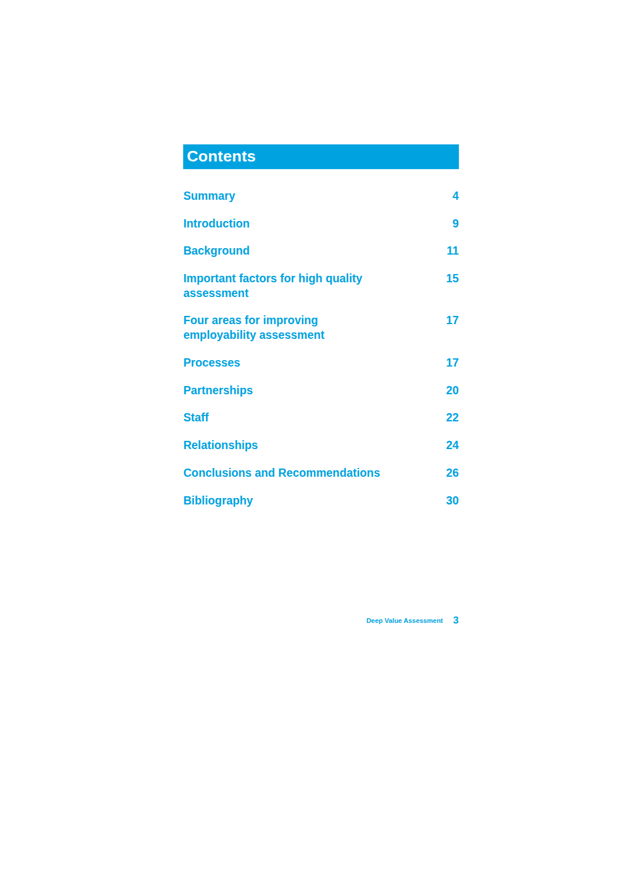Contents
| Summary | 4 |
| Introduction | 9 |
| Background | 11 |
| Important factors for high quality assessment | 15 |
| Four areas for improving employability assessment | 17 |
| Processes | 17 |
| Partnerships | 20 |
| Staff | 22 |
| Relationships | 24 |
| Conclusions and Recommendations | 26 |
| Bibliography | 30 |
Deep Value Assessment 3